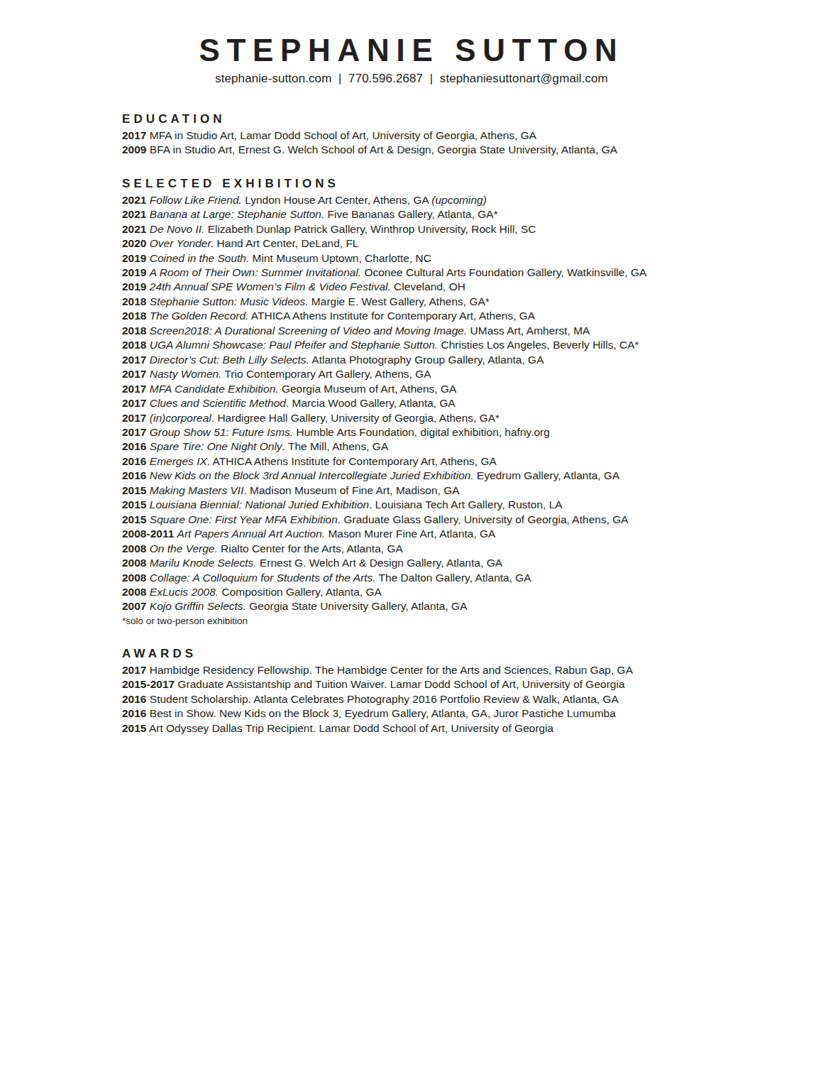STEPHANIE SUTTON
stephanie-sutton.com | 770.596.2687 | stephaniesuttonart@gmail.com
EDUCATION
2017 MFA in Studio Art, Lamar Dodd School of Art, University of Georgia, Athens, GA
2009 BFA in Studio Art, Ernest G. Welch School of Art & Design, Georgia State University, Atlanta, GA
SELECTED EXHIBITIONS
2021 Follow Like Friend. Lyndon House Art Center, Athens, GA (upcoming)
2021 Banana at Large: Stephanie Sutton. Five Bananas Gallery, Atlanta, GA*
2021 De Novo II. Elizabeth Dunlap Patrick Gallery, Winthrop University, Rock Hill, SC
2020 Over Yonder. Hand Art Center, DeLand, FL
2019 Coined in the South. Mint Museum Uptown, Charlotte, NC
2019 A Room of Their Own: Summer Invitational. Oconee Cultural Arts Foundation Gallery, Watkinsville, GA
2019 24th Annual SPE Women’s Film & Video Festival. Cleveland, OH
2018 Stephanie Sutton: Music Videos. Margie E. West Gallery, Athens, GA*
2018 The Golden Record. ATHICA Athens Institute for Contemporary Art, Athens, GA
2018 Screen2018: A Durational Screening of Video and Moving Image. UMass Art, Amherst, MA
2018 UGA Alumni Showcase: Paul Pfeifer and Stephanie Sutton. Christies Los Angeles, Beverly Hills, CA*
2017 Director’s Cut: Beth Lilly Selects. Atlanta Photography Group Gallery, Atlanta, GA
2017 Nasty Women. Trio Contemporary Art Gallery, Athens, GA
2017 MFA Candidate Exhibition. Georgia Museum of Art, Athens, GA
2017 Clues and Scientific Method. Marcia Wood Gallery, Atlanta, GA
2017 (in)corporeal. Hardigree Hall Gallery, University of Georgia, Athens, GA*
2017 Group Show 51: Future Isms. Humble Arts Foundation, digital exhibition, hafny.org
2016 Spare Tire: One Night Only. The Mill, Athens, GA
2016 Emerges IX. ATHICA Athens Institute for Contemporary Art, Athens, GA
2016 New Kids on the Block 3rd Annual Intercollegiate Juried Exhibition. Eyedrum Gallery, Atlanta, GA
2015 Making Masters VII. Madison Museum of Fine Art, Madison, GA
2015 Louisiana Biennial: National Juried Exhibition. Louisiana Tech Art Gallery, Ruston, LA
2015 Square One: First Year MFA Exhibition. Graduate Glass Gallery, University of Georgia, Athens, GA
2008-2011 Art Papers Annual Art Auction. Mason Murer Fine Art, Atlanta, GA
2008 On the Verge. Rialto Center for the Arts, Atlanta, GA
2008 Marilu Knode Selects. Ernest G. Welch Art & Design Gallery, Atlanta, GA
2008 Collage: A Colloquium for Students of the Arts. The Dalton Gallery, Atlanta, GA
2008 ExLucis 2008. Composition Gallery, Atlanta, GA
2007 Kojo Griffin Selects. Georgia State University Gallery, Atlanta, GA
*solo or two-person exhibition
AWARDS
2017 Hambidge Residency Fellowship. The Hambidge Center for the Arts and Sciences, Rabun Gap, GA
2015-2017 Graduate Assistantship and Tuition Waiver. Lamar Dodd School of Art, University of Georgia
2016 Student Scholarship. Atlanta Celebrates Photography 2016 Portfolio Review & Walk, Atlanta, GA
2016 Best in Show. New Kids on the Block 3, Eyedrum Gallery, Atlanta, GA, Juror Pastiche Lumumba
2015 Art Odyssey Dallas Trip Recipient. Lamar Dodd School of Art, University of Georgia